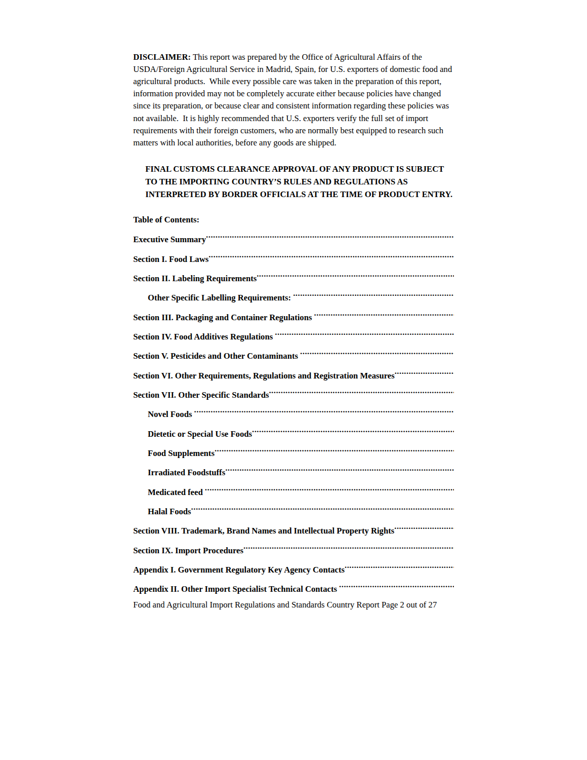DISCLAIMER: This report was prepared by the Office of Agricultural Affairs of the USDA/Foreign Agricultural Service in Madrid, Spain, for U.S. exporters of domestic food and agricultural products. While every possible care was taken in the preparation of this report, information provided may not be completely accurate either because policies have changed since its preparation, or because clear and consistent information regarding these policies was not available. It is highly recommended that U.S. exporters verify the full set of import requirements with their foreign customers, who are normally best equipped to research such matters with local authorities, before any goods are shipped.
FINAL CUSTOMS CLEARANCE APPROVAL OF ANY PRODUCT IS SUBJECT TO THE IMPORTING COUNTRY’S RULES AND REGULATIONS AS INTERPRETED BY BORDER OFFICIALS AT THE TIME OF PRODUCT ENTRY.
Table of Contents:
Executive Summary......................................................................................................................... 3
Section I. Food Laws............................................................................................................................. 3
Section II. Labeling Requirements..................................................................................................... 5
Other Specific Labelling Requirements: ............................................................................... 6
Section III. Packaging and Container Regulations ................................................................ 9
Section IV. Food Additives Regulations ................................................................................. 10
Section V. Pesticides and Other Contaminants ..................................................................... 11
Section VI. Other Requirements, Regulations and Registration Measures....................................... 12
Section VII. Other Specific Standards................................................................................................. 15
Novel Foods ......................................................................................................................... 15
Dietetic or Special Use Foods................................................................................................. 15
Food Supplements................................................................................................................. 16
Irradiated Foodstuffs............................................................................................................. 17
Medicated feed ..................................................................................................................... 17
Halal Foods............................................................................................................................. 17
Section VIII. Trademark, Brand Names and Intellectual Property Rights....................................... 17
Section IX. Import Procedures............................................................................................................. 18
Appendix I. Government Regulatory Key Agency Contacts............................................................ 20
Appendix II. Other Import Specialist Technical Contacts .................................................................. 25
Food and Agricultural Import Regulations and Standards Country Report Page 2 out of 27